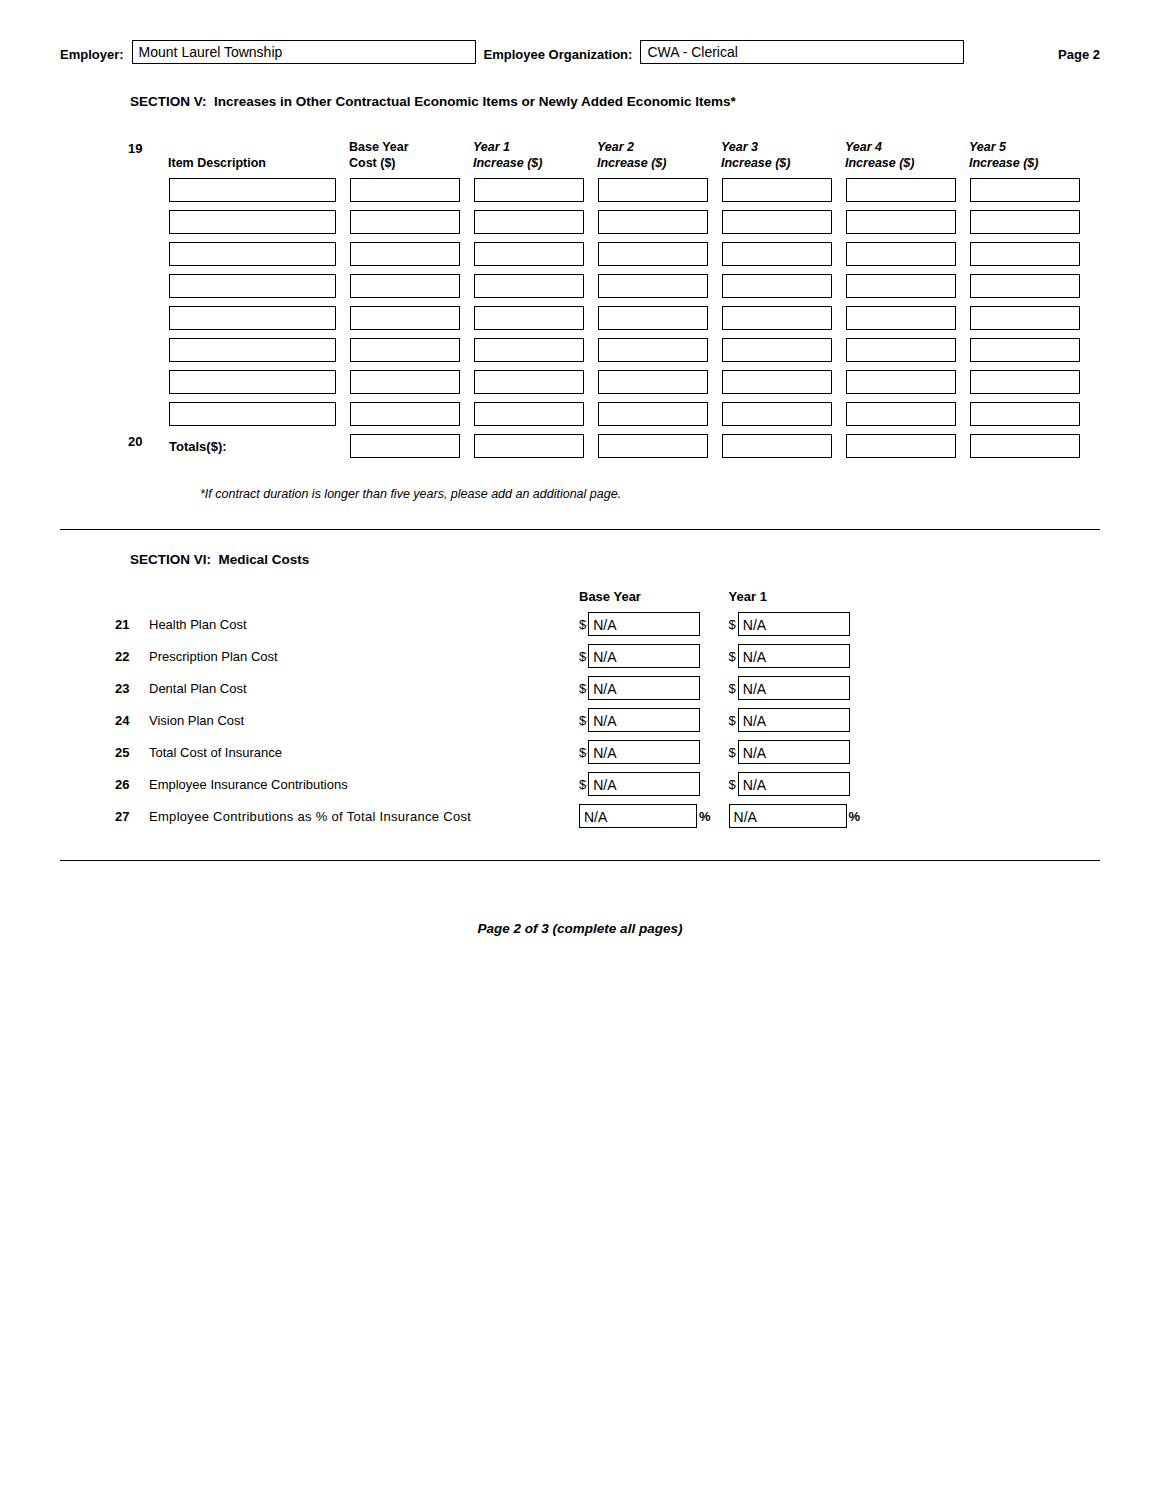Employer:
Mount Laurel Township
Employee Organization:
CWA - Clerical
Page 2
SECTION V: Increases in Other Contractual Economic Items or Newly Added Economic Items*
| 19 | Item Description | Base Year Cost ($) | Year 1 Increase ($) | Year 2 Increase ($) | Year 3 Increase ($) | Year 4 Increase ($) | Year 5 Increase ($) |
| 20 | Totals($): | | | | | | |
*If contract duration is longer than five years, please add an additional page.
SECTION VI: Medical Costs
| | | Base Year | | Year 1 |
| 21 | Health Plan Cost | $ N/A | | $ N/A |
| 22 | Prescription Plan Cost | $ N/A | | $ N/A |
| 23 | Dental Plan Cost | $ N/A | | $ N/A |
| 24 | Vision Plan Cost | $ N/A | | $ N/A |
| 25 | Total Cost of Insurance | $ N/A | | $ N/A |
| 26 | Employee Insurance Contributions | $ N/A | | $ N/A |
| 27 | Employee Contributions as % of Total Insurance Cost | N/A % | | N/A % |
Page 2 of 3 (complete all pages)